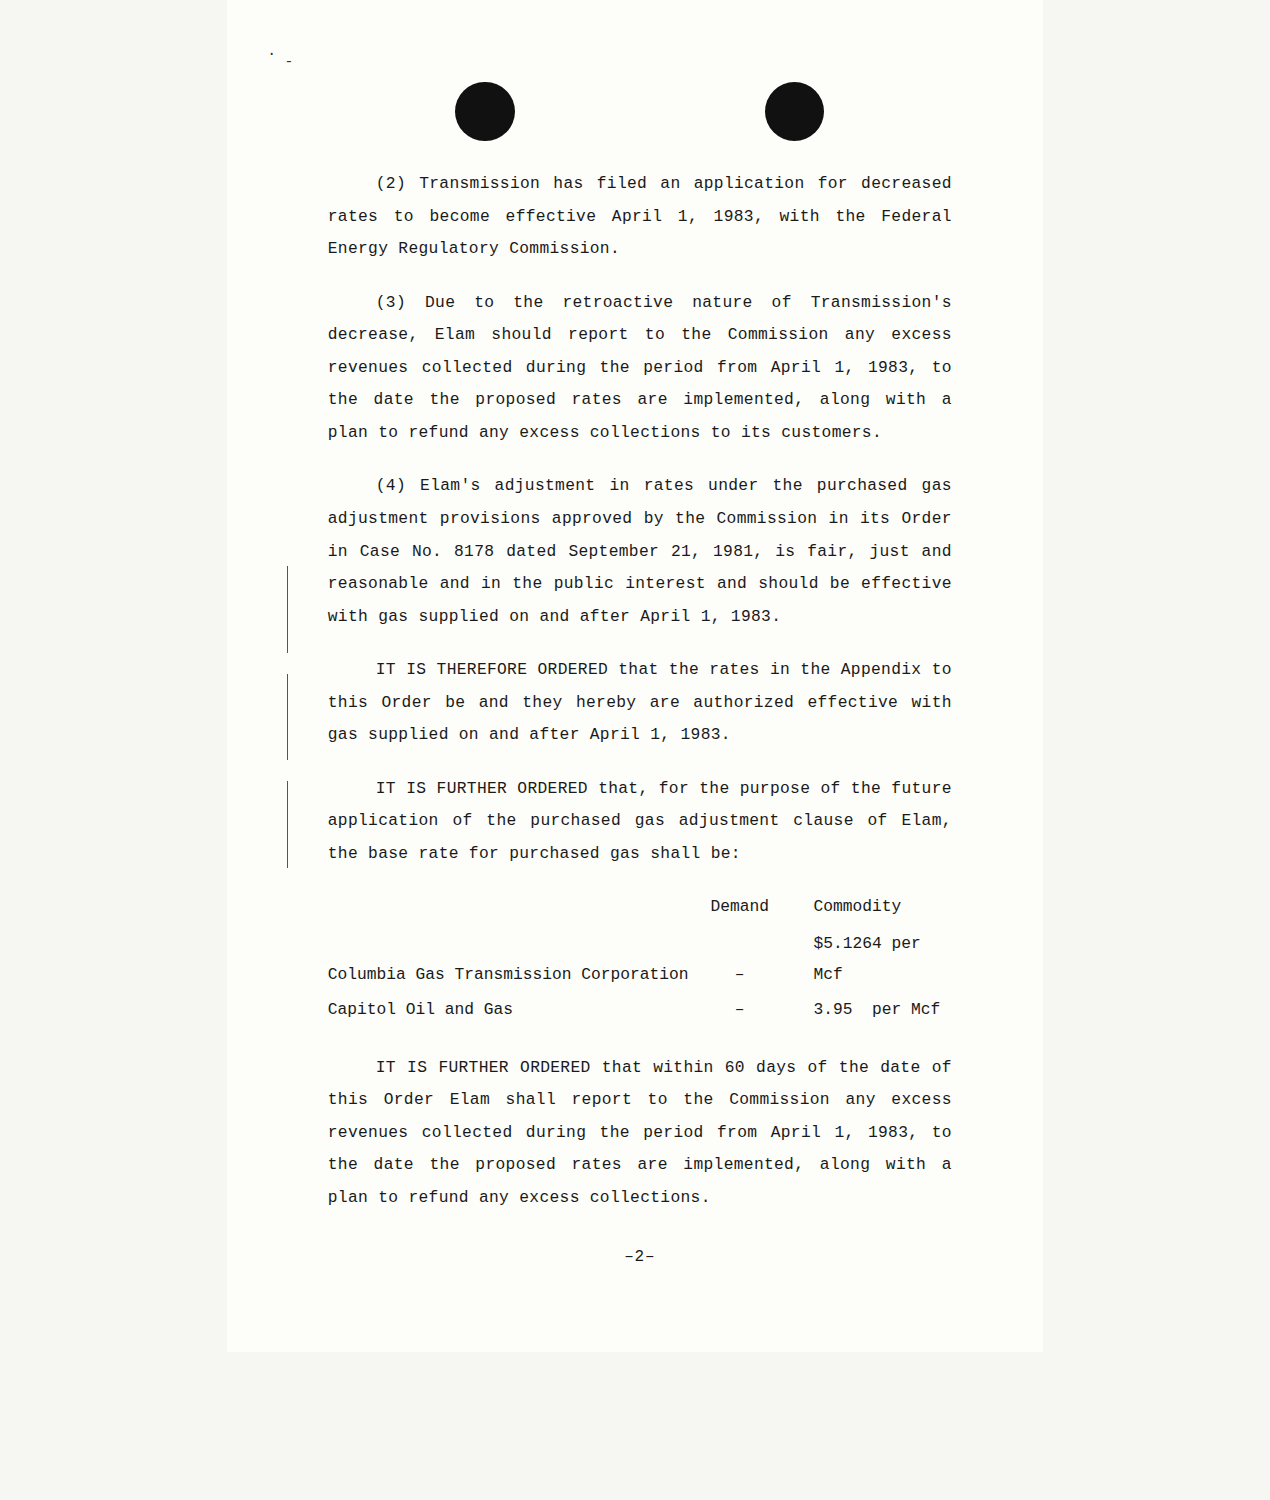. -
(2) Transmission has filed an application for decreased rates to become effective April 1, 1983, with the Federal Energy Regulatory Commission.
(3) Due to the retroactive nature of Transmission's decrease, Elam should report to the Commission any excess revenues collected during the period from April 1, 1983, to the date the proposed rates are implemented, along with a plan to refund any excess collections to its customers.
(4) Elam's adjustment in rates under the purchased gas adjustment provisions approved by the Commission in its Order in Case No. 8178 dated September 21, 1981, is fair, just and reasonable and in the public interest and should be effective with gas supplied on and after April 1, 1983.
IT IS THEREFORE ORDERED that the rates in the Appendix to this Order be and they hereby are authorized effective with gas supplied on and after April 1, 1983.
IT IS FURTHER ORDERED that, for the purpose of the future application of the purchased gas adjustment clause of Elam, the base rate for purchased gas shall be:
| | Demand | Commodity |
| --- | --- | --- |
| Columbia Gas Transmission Corporation | – | $5.1264 per Mcf |
| Capitol Oil and Gas | – | 3.95 per Mcf |
IT IS FURTHER ORDERED that within 60 days of the date of this Order Elam shall report to the Commission any excess revenues collected during the period from April 1, 1983, to the date the proposed rates are implemented, along with a plan to refund any excess collections.
–2–